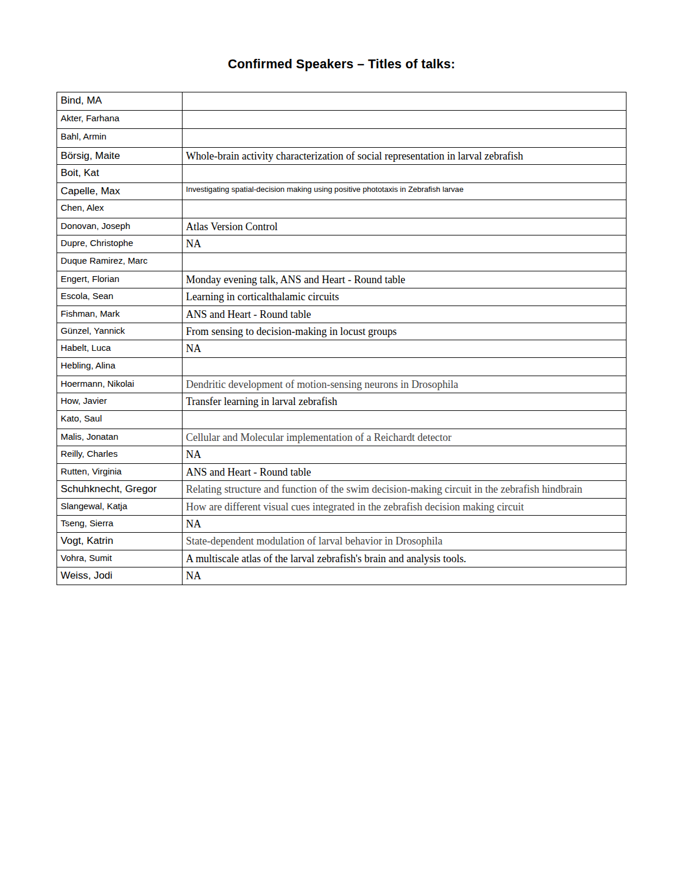Confirmed Speakers – Titles of talks:
| Bind, MA | |
| Akter, Farhana | |
| Bahl, Armin | |
| Börsig, Maite | Whole-brain activity characterization of social representation in larval zebrafish |
| Boit, Kat | |
| Capelle, Max | Investigating spatial-decision making using positive phototaxis in Zebrafish larvae |
| Chen, Alex | |
| Donovan, Joseph | Atlas Version Control |
| Dupre, Christophe | NA |
| Duque Ramirez, Marc | |
| Engert, Florian | Monday evening talk, ANS and Heart - Round table |
| Escola, Sean | Learning in corticalthalamic circuits |
| Fishman, Mark | ANS and Heart - Round table |
| Günzel, Yannick | From sensing to decision-making in locust groups |
| Habelt, Luca | NA |
| Hebling, Alina | |
| Hoermann, Nikolai | Dendritic development of motion-sensing neurons in Drosophila |
| How, Javier | Transfer learning in larval zebrafish |
| Kato, Saul | |
| Malis, Jonatan | Cellular and Molecular implementation of a Reichardt detector |
| Reilly, Charles | NA |
| Rutten, Virginia | ANS and Heart - Round table |
| Schuhknecht, Gregor | Relating structure and function of the swim decision-making circuit in the zebrafish hindbrain |
| Slangewal, Katja | How are different visual cues integrated in the zebrafish decision making circuit |
| Tseng, Sierra | NA |
| Vogt, Katrin | State-dependent modulation of larval behavior in Drosophila |
| Vohra, Sumit | A multiscale atlas of the larval zebrafish's brain and analysis tools. |
| Weiss, Jodi | NA |